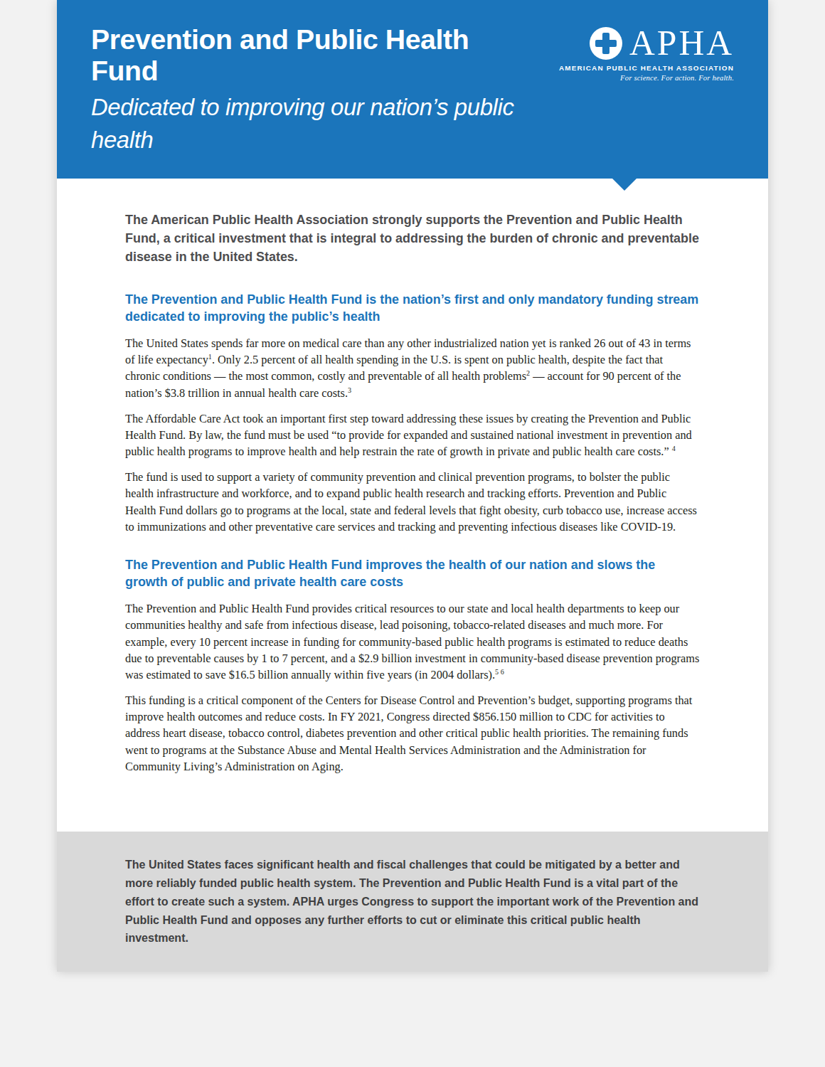Prevention and Public Health Fund
Dedicated to improving our nation’s public health
APHA
AMERICAN PUBLIC HEALTH ASSOCIATION
For science. For action. For health.
The American Public Health Association strongly supports the Prevention and Public Health Fund, a critical investment that is integral to addressing the burden of chronic and preventable disease in the United States.
The Prevention and Public Health Fund is the nation’s first and only mandatory funding stream dedicated to improving the public’s health
The United States spends far more on medical care than any other industrialized nation yet is ranked 26 out of 43 in terms of life expectancy1. Only 2.5 percent of all health spending in the U.S. is spent on public health, despite the fact that chronic conditions — the most common, costly and preventable of all health problems2 — account for 90 percent of the nation’s $3.8 trillion in annual health care costs.3
The Affordable Care Act took an important first step toward addressing these issues by creating the Prevention and Public Health Fund. By law, the fund must be used “to provide for expanded and sustained national investment in prevention and public health programs to improve health and help restrain the rate of growth in private and public health care costs.” 4
The fund is used to support a variety of community prevention and clinical prevention programs, to bolster the public health infrastructure and workforce, and to expand public health research and tracking efforts. Prevention and Public Health Fund dollars go to programs at the local, state and federal levels that fight obesity, curb tobacco use, increase access to immunizations and other preventative care services and tracking and preventing infectious diseases like COVID-19.
The Prevention and Public Health Fund improves the health of our nation and slows the growth of public and private health care costs
The Prevention and Public Health Fund provides critical resources to our state and local health departments to keep our communities healthy and safe from infectious disease, lead poisoning, tobacco-related diseases and much more. For example, every 10 percent increase in funding for community-based public health programs is estimated to reduce deaths due to preventable causes by 1 to 7 percent, and a $2.9 billion investment in community-based disease prevention programs was estimated to save $16.5 billion annually within five years (in 2004 dollars).5 6
This funding is a critical component of the Centers for Disease Control and Prevention’s budget, supporting programs that improve health outcomes and reduce costs. In FY 2021, Congress directed $856.150 million to CDC for activities to address heart disease, tobacco control, diabetes prevention and other critical public health priorities. The remaining funds went to programs at the Substance Abuse and Mental Health Services Administration and the Administration for Community Living’s Administration on Aging.
The United States faces significant health and fiscal challenges that could be mitigated by a better and more reliably funded public health system. The Prevention and Public Health Fund is a vital part of the effort to create such a system. APHA urges Congress to support the important work of the Prevention and Public Health Fund and opposes any further efforts to cut or eliminate this critical public health investment.